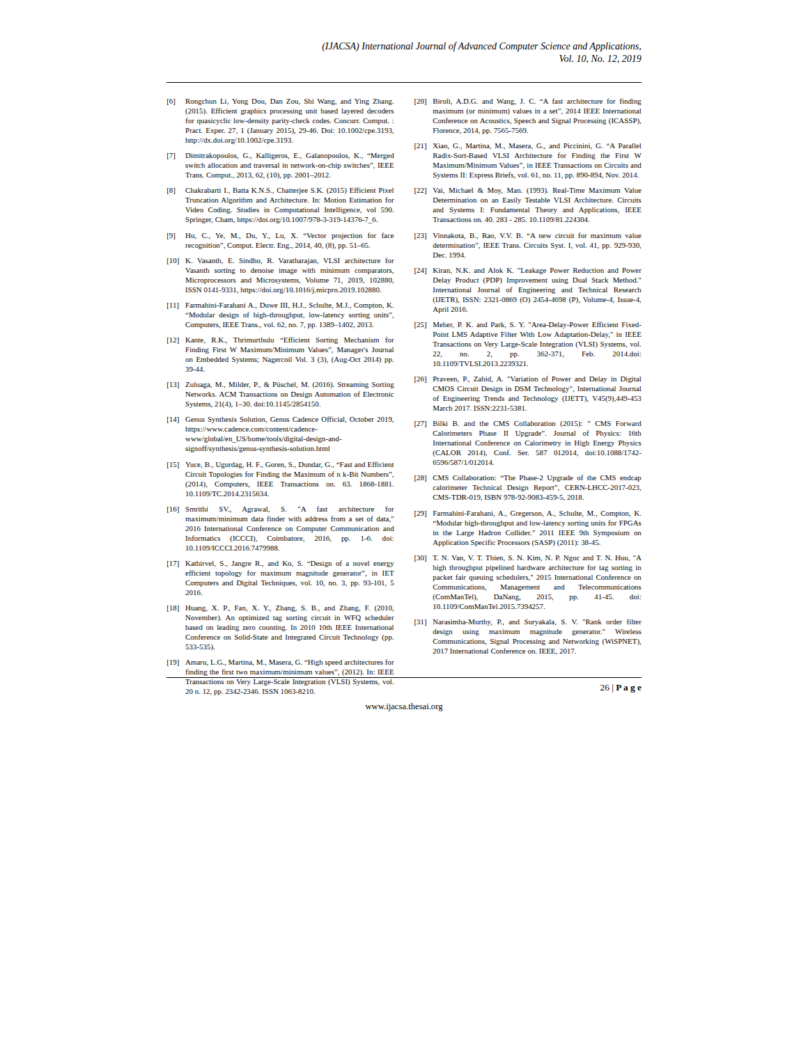(IJACSA) International Journal of Advanced Computer Science and Applications,
Vol. 10, No. 12, 2019
[6] Rongchun Li, Yong Dou, Dan Zou, Shi Wang, and Ying Zhang. (2015). Efficient graphics processing unit based layered decoders for quasicyclic low-density parity-check codes. Concurr. Comput. : Pract. Exper. 27, 1 (January 2015), 29-46. Doi: 10.1002/cpe.3193, http://dx.doi.org/10.1002/cpe.3193.
[7] Dimitrakopoulos, G., Kalligeros, E., Galanopoulos, K., “Merged switch allocation and traversal in network-on-chip switches”, IEEE Trans. Comput., 2013, 62, (10), pp. 2001–2012.
[8] Chakrabarti I., Batta K.N.S., Chatterjee S.K. (2015) Efficient Pixel Truncation Algorithm and Architecture. In: Motion Estimation for Video Coding. Studies in Computational Intelligence, vol 590. Springer, Cham, https://doi.org/10.1007/978-3-319-14376-7_6.
[9] Hu, C., Ye, M., Du, Y., Lu, X. “Vector projection for face recognition”, Comput. Electr. Eng., 2014, 40, (8), pp. 51–65.
[10] K. Vasanth, E. Sindhu, R. Varatharajan, VLSI architecture for Vasanth sorting to denoise image with minimum comparators, Microprocessors and Microsystems, Volume 71, 2019, 102880, ISSN 0141-9331, https://doi.org/10.1016/j.micpro.2019.102880.
[11] Farmahini-Farahani A., Duwe III, H.J., Schulte, M.J., Compton, K. “Modular design of high-throughput, low-latency sorting units”, Computers, IEEE Trans., vol. 62, no. 7, pp. 1389–1402, 2013.
[12] Kante, R.K., Thrimurthulu “Efficient Sorting Mechanism for Finding First W Maximum/Minimum Values”, Manager's Journal on Embedded Systems; Nagercoil Vol. 3 (3), (Aug-Oct 2014) pp. 39-44.
[13] Zuluaga, M., Milder, P., & Püschel, M. (2016). Streaming Sorting Networks. ACM Transactions on Design Automation of Electronic Systems, 21(4), 1–30. doi:10.1145/2854150.
[14] Genus Synthesis Solution, Genus Cadence Official, October 2019, https://www.cadence.com/content/cadence-www/global/en_US/home/tools/digital-design-and-signoff/synthesis/genus-synthesis-solution.html
[15] Yuce, B., Ugurdag, H. F., Goren, S., Dundar, G., “Fast and Efficient Circuit Topologies for Finding the Maximum of n k-Bit Numbers”, (2014), Computers, IEEE Transactions on. 63. 1868-1881. 10.1109/TC.2014.2315634.
[16] Smrithi SV., Agrawal, S. "A fast architecture for maximum/minimum data finder with address from a set of data," 2016 International Conference on Computer Communication and Informatics (ICCCI), Coimbatore, 2016, pp. 1-6. doi: 10.1109/ICCCI.2016.7479988.
[17] Kathirvel, S., Jangre R., and Ko, S. “Design of a novel energy efficient topology for maximum magnitude generator”, in IET Computers and Digital Techniques, vol. 10, no. 3, pp. 93-101, 5 2016.
[18] Huang, X. P., Fan, X. Y., Zhang, S. B., and Zhang, F. (2010, November). An optimized tag sorting circuit in WFQ scheduler based on leading zero counting. In 2010 10th IEEE International Conference on Solid-State and Integrated Circuit Technology (pp. 533-535).
[19] Amaru, L.G., Martina, M., Masera, G. “High speed architectures for finding the first two maximum/minimum values”, (2012). In: IEEE Transactions on Very Large-Scale Integration (VLSI) Systems, vol. 20 n. 12, pp. 2342-2346. ISSN 1063-8210.
[20] Biroli, A.D.G. and Wang, J. C. “A fast architecture for finding maximum (or minimum) values in a set”, 2014 IEEE International Conference on Acoustics, Speech and Signal Processing (ICASSP), Florence, 2014, pp. 7565-7569.
[21] Xiao, G., Martina, M., Masera, G., and Piccinini, G. “A Parallel Radix-Sort-Based VLSI Architecture for Finding the First W Maximum/Minimum Values”, in IEEE Transactions on Circuits and Systems II: Express Briefs, vol. 61, no. 11, pp. 890-894, Nov. 2014.
[22] Vai, Michael & Moy, Man. (1993). Real-Time Maximum Value Determination on an Easily Testable VLSI Architecture. Circuits and Systems I: Fundamental Theory and Applications, IEEE Transactions on. 40. 283 - 285. 10.1109/81.224304.
[23] Vinnakota, B., Rao, V.V. B. “A new circuit for maximum value determination”, IEEE Trans. Circuits Syst. I, vol. 41, pp. 929-930, Dec. 1994.
[24] Kiran, N.K. and Alok K. "Leakage Power Reduction and Power Delay Product (PDP) Improvement using Dual Stack Method." International Journal of Engineering and Technical Research (IJETR), ISSN: 2321-0869 (O) 2454-4698 (P), Volume-4, Issue-4, April 2016.
[25] Meher, P. K. and Park, S. Y. "Area-Delay-Power Efficient Fixed-Point LMS Adaptive Filter With Low Adaptation-Delay," in IEEE Transactions on Very Large-Scale Integration (VLSI) Systems, vol. 22, no. 2, pp. 362-371, Feb. 2014.doi: 10.1109/TVLSI.2013.2239321.
[26] Praveen, P., Zahid, A. "Variation of Power and Delay in Digital CMOS Circuit Design in DSM Technology", International Journal of Engineering Trends and Technology (IJETT), V45(9),449-453 March 2017. ISSN:2231-5381.
[27] Bilki B. and the CMS Collaboration (2015): ” CMS Forward Calorimeters Phase II Upgrade”. Journal of Physics: 16th International Conference on Calorimetry in High Energy Physics (CALOR 2014), Conf. Ser. 587 012014, doi:10.1088/1742-6596/587/1/012014.
[28] CMS Collaboration: “The Phase-2 Upgrade of the CMS endcap calorimeter Technical Design Report”, CERN-LHCC-2017-023, CMS-TDR-019, ISBN 978-92-9083-459-5, 2018.
[29] Farmahini-Farahani, A., Gregerson, A., Schulte, M., Compton, K. “Modular high-throughput and low-latency sorting units for FPGAs in the Large Hadron Collider.” 2011 IEEE 9th Symposium on Application Specific Processors (SASP) (2011): 38-45.
[30] T. N. Van, V. T. Thien, S. N. Kim, N. P. Ngoc and T. N. Huu, "A high throughput pipelined hardware architecture for tag sorting in packet fair queuing schedulers," 2015 International Conference on Communications, Management and Telecommunications (ComManTel), DaNang, 2015, pp. 41-45. doi: 10.1109/ComManTel.2015.7394257.
[31] Narasimha-Murthy, P., and Suryakala, S. V. "Rank order filter design using maximum magnitude generator." Wireless Communications, Signal Processing and Networking (WiSPNET), 2017 International Conference on. IEEE, 2017.
26 | P a g e
www.ijacsa.thesai.org